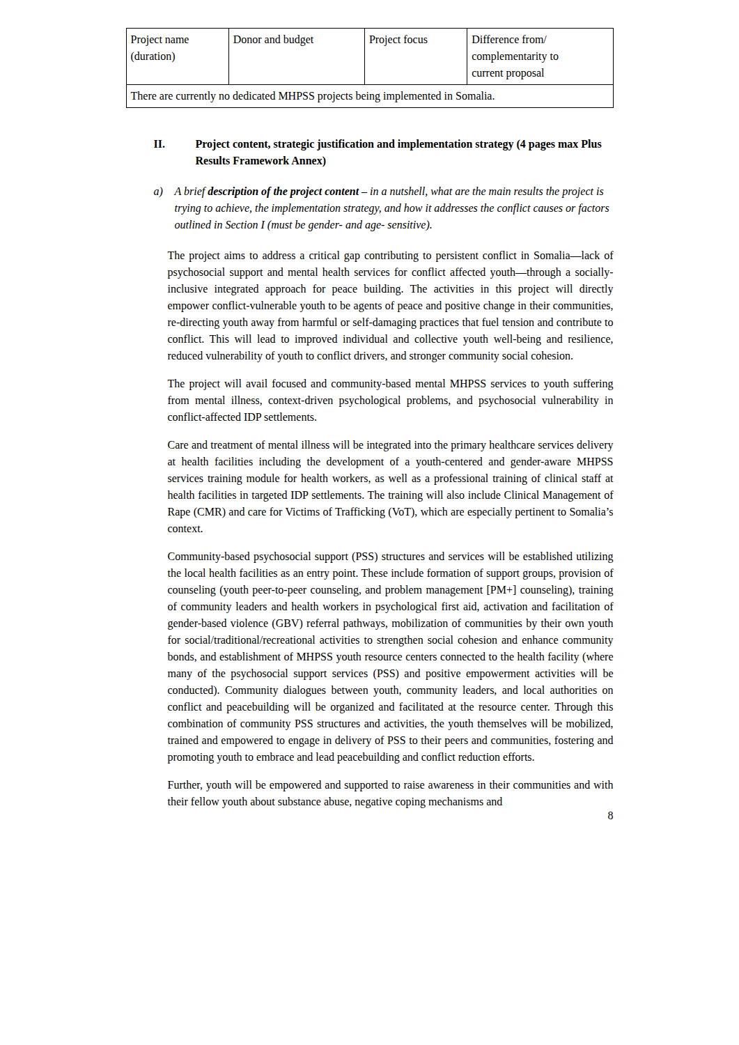| Project name (duration) | Donor and budget | Project focus | Difference from/ complementarity to current proposal |
| There are currently no dedicated MHPSS projects being implemented in Somalia. |
II. Project content, strategic justification and implementation strategy (4 pages max Plus Results Framework Annex)
a)
A brief description of the project content – in a nutshell, what are the main results the project is trying to achieve, the implementation strategy, and how it addresses the conflict causes or factors outlined in Section I (must be gender- and age- sensitive).
The project aims to address a critical gap contributing to persistent conflict in Somalia—lack of psychosocial support and mental health services for conflict affected youth—through a socially-inclusive integrated approach for peace building. The activities in this project will directly empower conflict-vulnerable youth to be agents of peace and positive change in their communities, re-directing youth away from harmful or self-damaging practices that fuel tension and contribute to conflict. This will lead to improved individual and collective youth well-being and resilience, reduced vulnerability of youth to conflict drivers, and stronger community social cohesion.
The project will avail focused and community-based mental MHPSS services to youth suffering from mental illness, context-driven psychological problems, and psychosocial vulnerability in conflict-affected IDP settlements.
Care and treatment of mental illness will be integrated into the primary healthcare services delivery at health facilities including the development of a youth-centered and gender-aware MHPSS services training module for health workers, as well as a professional training of clinical staff at health facilities in targeted IDP settlements. The training will also include Clinical Management of Rape (CMR) and care for Victims of Trafficking (VoT), which are especially pertinent to Somalia’s context.
Community-based psychosocial support (PSS) structures and services will be established utilizing the local health facilities as an entry point. These include formation of support groups, provision of counseling (youth peer-to-peer counseling, and problem management [PM+] counseling), training of community leaders and health workers in psychological first aid, activation and facilitation of gender-based violence (GBV) referral pathways, mobilization of communities by their own youth for social/traditional/recreational activities to strengthen social cohesion and enhance community bonds, and establishment of MHPSS youth resource centers connected to the health facility (where many of the psychosocial support services (PSS) and positive empowerment activities will be conducted). Community dialogues between youth, community leaders, and local authorities on conflict and peacebuilding will be organized and facilitated at the resource center. Through this combination of community PSS structures and activities, the youth themselves will be mobilized, trained and empowered to engage in delivery of PSS to their peers and communities, fostering and promoting youth to embrace and lead peacebuilding and conflict reduction efforts.
Further, youth will be empowered and supported to raise awareness in their communities and with their fellow youth about substance abuse, negative coping mechanisms and
8